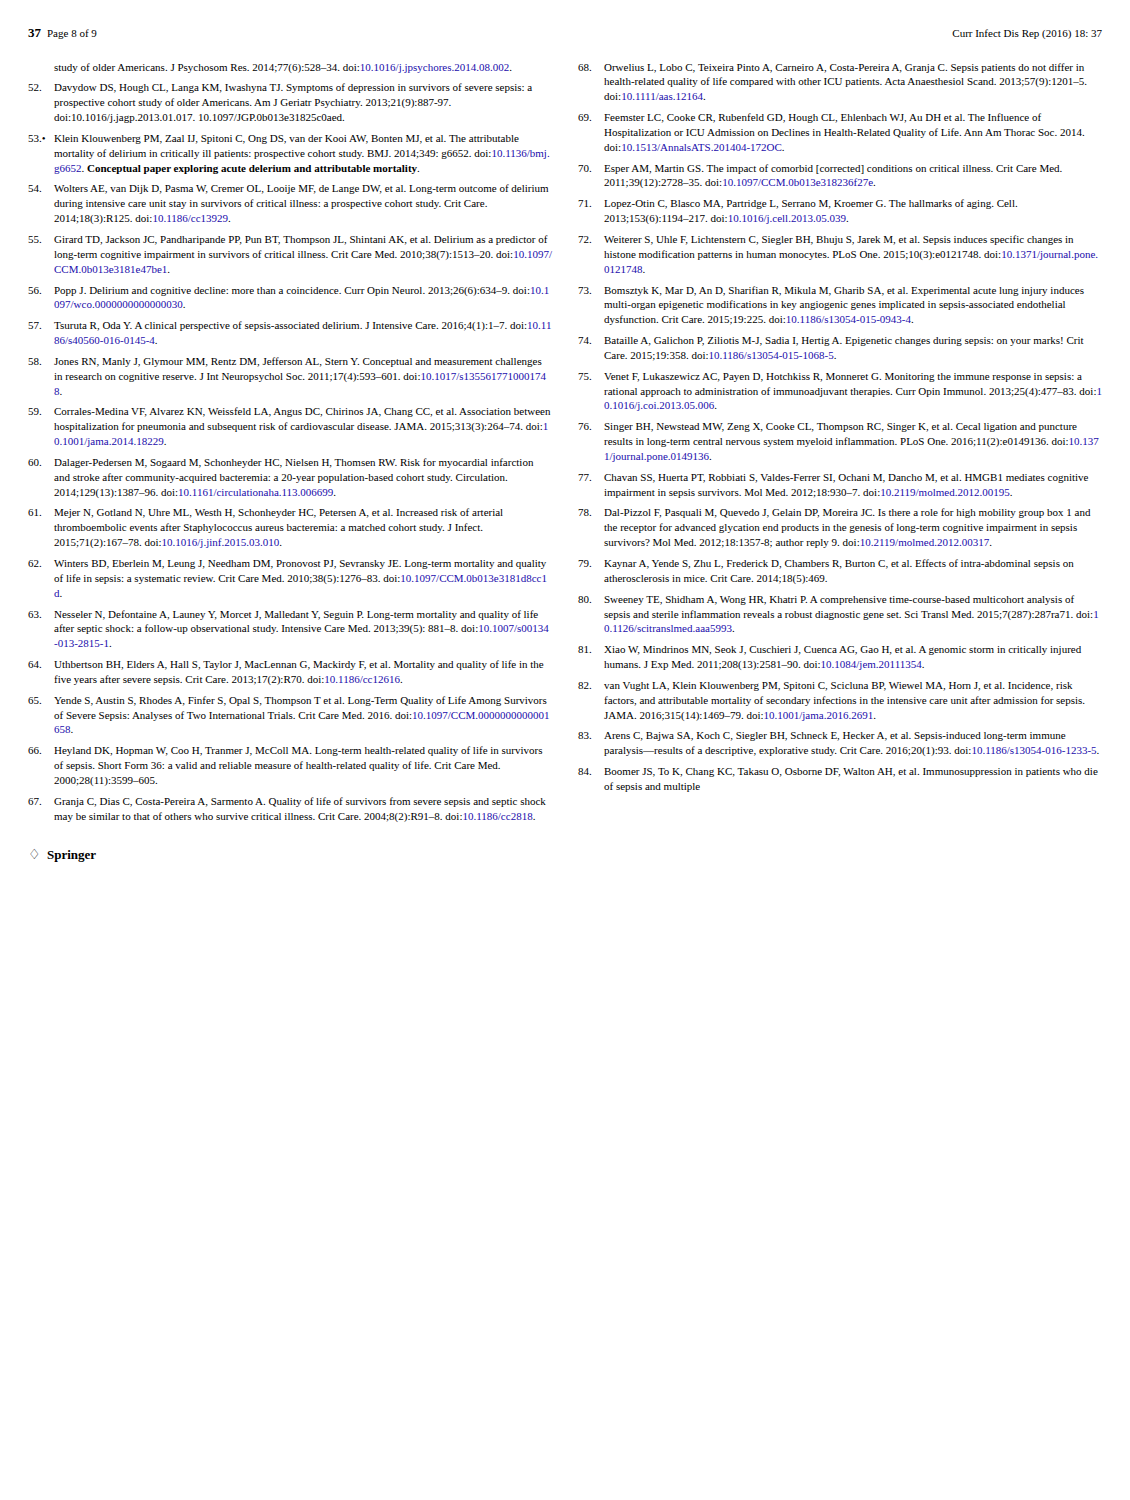37 Page 8 of 9
Curr Infect Dis Rep (2016) 18: 37
study of older Americans. J Psychosom Res. 2014;77(6):528–34. doi:10.1016/j.jpsychores.2014.08.002.
52. Davydow DS, Hough CL, Langa KM, Iwashyna TJ. Symptoms of depression in survivors of severe sepsis: a prospective cohort study of older Americans. Am J Geriatr Psychiatry. 2013;21(9):887-97. doi:10.1016/j.jagp.2013.01.017. 10.1097/JGP.0b013e31825c0aed.
53.•Klein Klouwenberg PM, Zaal IJ, Spitoni C, Ong DS, van der Kooi AW, Bonten MJ, et al. The attributable mortality of delirium in critically ill patients: prospective cohort study. BMJ. 2014;349: g6652. doi:10.1136/bmj.g6652. Conceptual paper exploring acute delerium and attributable mortality.
54. Wolters AE, van Dijk D, Pasma W, Cremer OL, Looije MF, de Lange DW, et al. Long-term outcome of delirium during intensive care unit stay in survivors of critical illness: a prospective cohort study. Crit Care. 2014;18(3):R125. doi:10.1186/cc13929.
55. Girard TD, Jackson JC, Pandharipande PP, Pun BT, Thompson JL, Shintani AK, et al. Delirium as a predictor of long-term cognitive impairment in survivors of critical illness. Crit Care Med. 2010;38(7):1513–20. doi:10.1097/CCM.0b013e3181e47be1.
56. Popp J. Delirium and cognitive decline: more than a coincidence. Curr Opin Neurol. 2013;26(6):634–9. doi:10.1097/wco.0000000000000030.
57. Tsuruta R, Oda Y. A clinical perspective of sepsis-associated delirium. J Intensive Care. 2016;4(1):1–7. doi:10.1186/s40560-016-0145-4.
58. Jones RN, Manly J, Glymour MM, Rentz DM, Jefferson AL, Stern Y. Conceptual and measurement challenges in research on cognitive reserve. J Int Neuropsychol Soc. 2011;17(4):593–601. doi:10.1017/s1355617710001748.
59. Corrales-Medina VF, Alvarez KN, Weissfeld LA, Angus DC, Chirinos JA, Chang CC, et al. Association between hospitalization for pneumonia and subsequent risk of cardiovascular disease. JAMA. 2015;313(3):264–74. doi:10.1001/jama.2014.18229.
60. Dalager-Pedersen M, Sogaard M, Schonheyder HC, Nielsen H, Thomsen RW. Risk for myocardial infarction and stroke after community-acquired bacteremia: a 20-year population-based cohort study. Circulation. 2014;129(13):1387–96. doi:10.1161/circulationaha.113.006699.
61. Mejer N, Gotland N, Uhre ML, Westh H, Schonheyder HC, Petersen A, et al. Increased risk of arterial thromboembolic events after Staphylococcus aureus bacteremia: a matched cohort study. J Infect. 2015;71(2):167–78. doi:10.1016/j.jinf.2015.03.010.
62. Winters BD, Eberlein M, Leung J, Needham DM, Pronovost PJ, Sevransky JE. Long-term mortality and quality of life in sepsis: a systematic review. Crit Care Med. 2010;38(5):1276–83. doi:10.1097/CCM.0b013e3181d8cc1d.
63. Nesseler N, Defontaine A, Launey Y, Morcet J, Malledant Y, Seguin P. Long-term mortality and quality of life after septic shock: a follow-up observational study. Intensive Care Med. 2013;39(5): 881–8. doi:10.1007/s00134-013-2815-1.
64. Uthbertson BH, Elders A, Hall S, Taylor J, MacLennan G, Mackirdy F, et al. Mortality and quality of life in the five years after severe sepsis. Crit Care. 2013;17(2):R70. doi:10.1186/cc12616.
65. Yende S, Austin S, Rhodes A, Finfer S, Opal S, Thompson T et al. Long-Term Quality of Life Among Survivors of Severe Sepsis: Analyses of Two International Trials. Crit Care Med. 2016. doi:10.1097/CCM.0000000000001658.
66. Heyland DK, Hopman W, Coo H, Tranmer J, McColl MA. Long-term health-related quality of life in survivors of sepsis. Short Form 36: a valid and reliable measure of health-related quality of life. Crit Care Med. 2000;28(11):3599–605.
67. Granja C, Dias C, Costa-Pereira A, Sarmento A. Quality of life of survivors from severe sepsis and septic shock may be similar to that of others who survive critical illness. Crit Care. 2004;8(2):R91–8. doi:10.1186/cc2818.
68. Orwelius L, Lobo C, Teixeira Pinto A, Carneiro A, Costa-Pereira A, Granja C. Sepsis patients do not differ in health-related quality of life compared with other ICU patients. Acta Anaesthesiol Scand. 2013;57(9):1201–5. doi:10.1111/aas.12164.
69. Feemster LC, Cooke CR, Rubenfeld GD, Hough CL, Ehlenbach WJ, Au DH et al. The Influence of Hospitalization or ICU Admission on Declines in Health-Related Quality of Life. Ann Am Thorac Soc. 2014. doi:10.1513/AnnalsATS.201404-172OC.
70. Esper AM, Martin GS. The impact of comorbid [corrected] conditions on critical illness. Crit Care Med. 2011;39(12):2728–35. doi:10.1097/CCM.0b013e318236f27e.
71. Lopez-Otin C, Blasco MA, Partridge L, Serrano M, Kroemer G. The hallmarks of aging. Cell. 2013;153(6):1194–217. doi:10.1016/j.cell.2013.05.039.
72. Weiterer S, Uhle F, Lichtenstern C, Siegler BH, Bhuju S, Jarek M, et al. Sepsis induces specific changes in histone modification patterns in human monocytes. PLoS One. 2015;10(3):e0121748. doi:10.1371/journal.pone.0121748.
73. Bomsztyk K, Mar D, An D, Sharifian R, Mikula M, Gharib SA, et al. Experimental acute lung injury induces multi-organ epigenetic modifications in key angiogenic genes implicated in sepsis-associated endothelial dysfunction. Crit Care. 2015;19:225. doi:10.1186/s13054-015-0943-4.
74. Bataille A, Galichon P, Ziliotis M-J, Sadia I, Hertig A. Epigenetic changes during sepsis: on your marks! Crit Care. 2015;19:358. doi:10.1186/s13054-015-1068-5.
75. Venet F, Lukaszewicz AC, Payen D, Hotchkiss R, Monneret G. Monitoring the immune response in sepsis: a rational approach to administration of immunoadjuvant therapies. Curr Opin Immunol. 2013;25(4):477–83. doi:10.1016/j.coi.2013.05.006.
76. Singer BH, Newstead MW, Zeng X, Cooke CL, Thompson RC, Singer K, et al. Cecal ligation and puncture results in long-term central nervous system myeloid inflammation. PLoS One. 2016;11(2):e0149136. doi:10.1371/journal.pone.0149136.
77. Chavan SS, Huerta PT, Robbiati S, Valdes-Ferrer SI, Ochani M, Dancho M, et al. HMGB1 mediates cognitive impairment in sepsis survivors. Mol Med. 2012;18:930–7. doi:10.2119/molmed.2012.00195.
78. Dal-Pizzol F, Pasquali M, Quevedo J, Gelain DP, Moreira JC. Is there a role for high mobility group box 1 and the receptor for advanced glycation end products in the genesis of long-term cognitive impairment in sepsis survivors? Mol Med. 2012;18:1357-8; author reply 9. doi:10.2119/molmed.2012.00317.
79. Kaynar A, Yende S, Zhu L, Frederick D, Chambers R, Burton C, et al. Effects of intra-abdominal sepsis on atherosclerosis in mice. Crit Care. 2014;18(5):469.
80. Sweeney TE, Shidham A, Wong HR, Khatri P. A comprehensive time-course-based multicohort analysis of sepsis and sterile inflammation reveals a robust diagnostic gene set. Sci Transl Med. 2015;7(287):287ra71. doi:10.1126/scitranslmed.aaa5993.
81. Xiao W, Mindrinos MN, Seok J, Cuschieri J, Cuenca AG, Gao H, et al. A genomic storm in critically injured humans. J Exp Med. 2011;208(13):2581–90. doi:10.1084/jem.20111354.
82. van Vught LA, Klein Klouwenberg PM, Spitoni C, Scicluna BP, Wiewel MA, Horn J, et al. Incidence, risk factors, and attributable mortality of secondary infections in the intensive care unit after admission for sepsis. JAMA. 2016;315(14):1469–79. doi:10.1001/jama.2016.2691.
83. Arens C, Bajwa SA, Koch C, Siegler BH, Schneck E, Hecker A, et al. Sepsis-induced long-term immune paralysis—results of a descriptive, explorative study. Crit Care. 2016;20(1):93. doi:10.1186/s13054-016-1233-5.
84. Boomer JS, To K, Chang KC, Takasu O, Osborne DF, Walton AH, et al. Immunosuppression in patients who die of sepsis and multiple
♢Springer